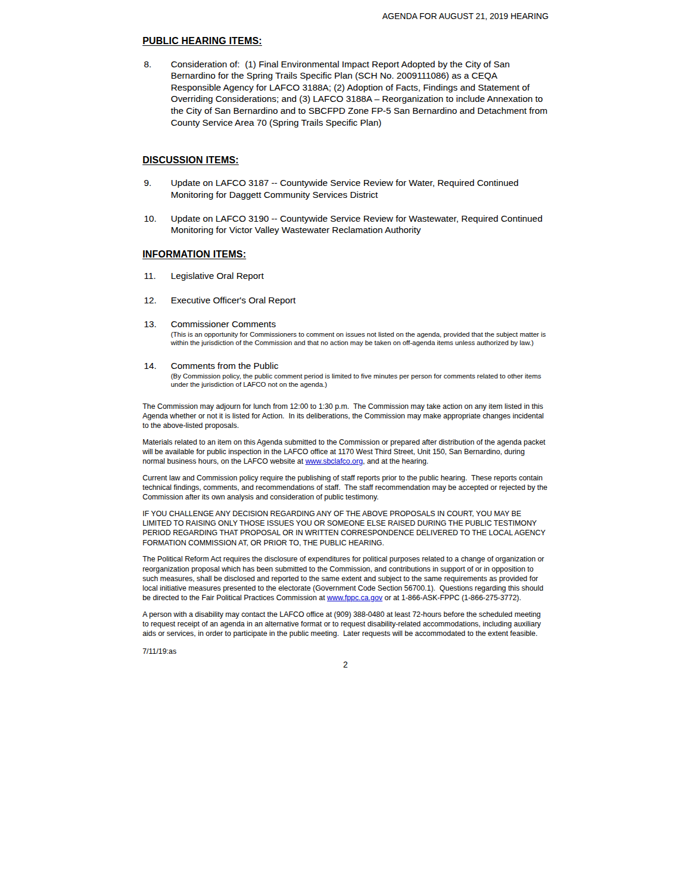AGENDA FOR AUGUST 21, 2019 HEARING
PUBLIC HEARING ITEMS:
8.
Consideration of: (1) Final Environmental Impact Report Adopted by the City of San Bernardino for the Spring Trails Specific Plan (SCH No. 2009111086) as a CEQA Responsible Agency for LAFCO 3188A; (2) Adoption of Facts, Findings and Statement of Overriding Considerations; and (3) LAFCO 3188A – Reorganization to include Annexation to the City of San Bernardino and to SBCFPD Zone FP-5 San Bernardino and Detachment from County Service Area 70 (Spring Trails Specific Plan)
DISCUSSION ITEMS:
9.
Update on LAFCO 3187 -- Countywide Service Review for Water, Required Continued Monitoring for Daggett Community Services District
10.
Update on LAFCO 3190 -- Countywide Service Review for Wastewater, Required Continued Monitoring for Victor Valley Wastewater Reclamation Authority
INFORMATION ITEMS:
11.
Legislative Oral Report
12.
Executive Officer's Oral Report
13.
Commissioner Comments
(This is an opportunity for Commissioners to comment on issues not listed on the agenda, provided that the subject matter is within the jurisdiction of the Commission and that no action may be taken on off-agenda items unless authorized by law.)
14.
Comments from the Public
(By Commission policy, the public comment period is limited to five minutes per person for comments related to other items under the jurisdiction of LAFCO not on the agenda.)
The Commission may adjourn for lunch from 12:00 to 1:30 p.m. The Commission may take action on any item listed in this Agenda whether or not it is listed for Action. In its deliberations, the Commission may make appropriate changes incidental to the above-listed proposals.
Materials related to an item on this Agenda submitted to the Commission or prepared after distribution of the agenda packet will be available for public inspection in the LAFCO office at 1170 West Third Street, Unit 150, San Bernardino, during normal business hours, on the LAFCO website at www.sbclafco.org, and at the hearing.
Current law and Commission policy require the publishing of staff reports prior to the public hearing. These reports contain technical findings, comments, and recommendations of staff. The staff recommendation may be accepted or rejected by the Commission after its own analysis and consideration of public testimony.
IF YOU CHALLENGE ANY DECISION REGARDING ANY OF THE ABOVE PROPOSALS IN COURT, YOU MAY BE LIMITED TO RAISING ONLY THOSE ISSUES YOU OR SOMEONE ELSE RAISED DURING THE PUBLIC TESTIMONY PERIOD REGARDING THAT PROPOSAL OR IN WRITTEN CORRESPONDENCE DELIVERED TO THE LOCAL AGENCY FORMATION COMMISSION AT, OR PRIOR TO, THE PUBLIC HEARING.
The Political Reform Act requires the disclosure of expenditures for political purposes related to a change of organization or reorganization proposal which has been submitted to the Commission, and contributions in support of or in opposition to such measures, shall be disclosed and reported to the same extent and subject to the same requirements as provided for local initiative measures presented to the electorate (Government Code Section 56700.1). Questions regarding this should be directed to the Fair Political Practices Commission at www.fppc.ca.gov or at 1-866-ASK-FPPC (1-866-275-3772).
A person with a disability may contact the LAFCO office at (909) 388-0480 at least 72-hours before the scheduled meeting to request receipt of an agenda in an alternative format or to request disability-related accommodations, including auxiliary aids or services, in order to participate in the public meeting. Later requests will be accommodated to the extent feasible.
7/11/19:as
2